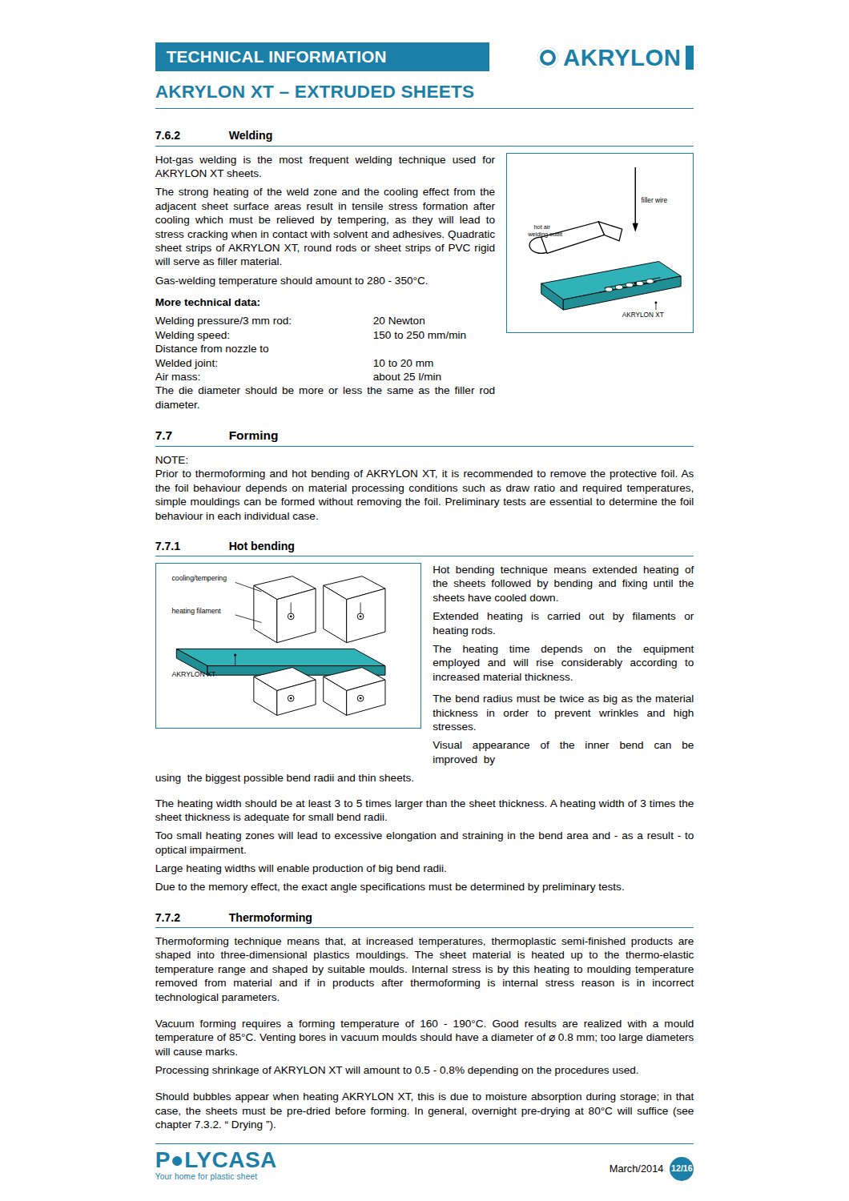TECHNICAL INFORMATION
AKRYLON
AKRYLON XT – EXTRUDED SHEETS
7.6.2 Welding
Hot-gas welding is the most frequent welding technique used for AKRYLON XT sheets.
The strong heating of the weld zone and the cooling effect from the adjacent sheet surface areas result in tensile stress formation after cooling which must be relieved by tempering, as they will lead to stress cracking when in contact with solvent and adhesives. Quadratic sheet strips of AKRYLON XT, round rods or sheet strips of PVC rigid will serve as filler material.
Gas-welding temperature should amount to 280 - 350°C.
More technical data:
| Welding pressure/3 mm rod: | 20 Newton |
| Welding speed: | 150 to 250 mm/min |
| Distance from nozzle to | |
| Welded joint: | 10 to 20 mm |
| Air mass: | about 25 l/min |
The die diameter should be more or less the same as the filler rod diameter.
filler wire hot air welding outfit AKRYLON XT
7.7 Forming
NOTE:
Prior to thermoforming and hot bending of AKRYLON XT, it is recommended to remove the protective foil. As the foil behaviour depends on material processing conditions such as draw ratio and required temperatures, simple mouldings can be formed without removing the foil. Preliminary tests are essential to determine the foil behaviour in each individual case.
7.7.1 Hot bending
cooling/tempering heating filament AKRYLON XT
Hot bending technique means extended heating of the sheets followed by bending and fixing until the sheets have cooled down.
Extended heating is carried out by filaments or heating rods.
The heating time depends on the equipment employed and will rise considerably according to increased material thickness.
The bend radius must be twice as big as the material thickness in order to prevent wrinkles and high stresses.
Visual appearance of the inner bend can be improved by
using the biggest possible bend radii and thin sheets.
The heating width should be at least 3 to 5 times larger than the sheet thickness. A heating width of 3 times the sheet thickness is adequate for small bend radii.
Too small heating zones will lead to excessive elongation and straining in the bend area and - as a result - to optical impairment.
Large heating widths will enable production of big bend radii.
Due to the memory effect, the exact angle specifications must be determined by preliminary tests.
7.7.2 Thermoforming
Thermoforming technique means that, at increased temperatures, thermoplastic semi-finished products are shaped into three-dimensional plastics mouldings. The sheet material is heated up to the thermo-elastic temperature range and shaped by suitable moulds. Internal stress is by this heating to moulding temperature removed from material and if in products after thermoforming is internal stress reason is in incorrect technological parameters.
Vacuum forming requires a forming temperature of 160 - 190°C. Good results are realized with a mould temperature of 85°C. Venting bores in vacuum moulds should have a diameter of ⌀ 0.8 mm; too large diameters will cause marks.
Processing shrinkage of AKRYLON XT will amount to 0.5 - 0.8% depending on the procedures used.
Should bubbles appear when heating AKRYLON XT, this is due to moisture absorption during storage; in that case, the sheets must be pre-dried before forming. In general, overnight pre-drying at 80°C will suffice (see chapter 7.3.2. “ Drying ”).
P●LYCASA
Your home for plastic sheet
March/2014 12/16